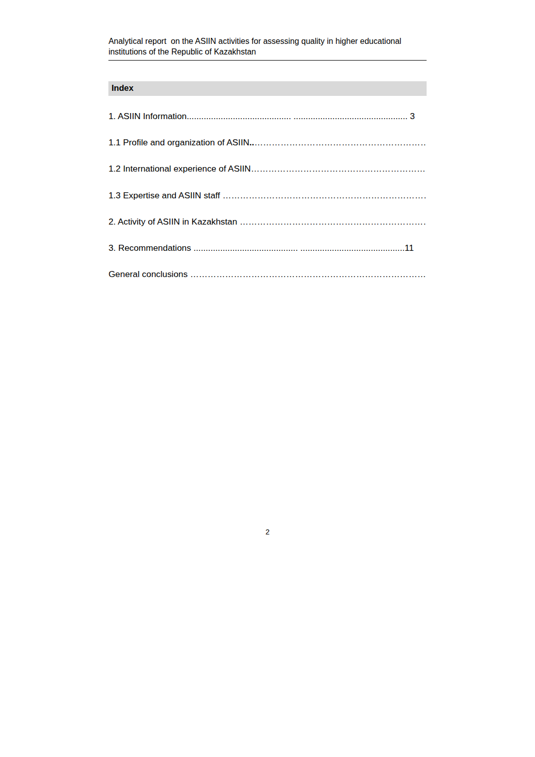Analytical report on the ASIIN activities for assessing quality in higher educational institutions of the Republic of Kazakhstan
Index
1. ASIIN Information........................................... ............................................... 3
1.1 Profile and organization of ASIIN..…………………………………………………………….. 3
1.2 International experience of ASIIN……………………………………………………………….. 5
1.3 Expertise and ASIIN staff ………………………………………………………………… .. ………….5
2. Activity of ASIIN in Kazakhstan ……………………………………………………………………. 6
3. Recommendations ........................................... ...........................................11
General conclusions ……………………………………………………………………………………………13
2